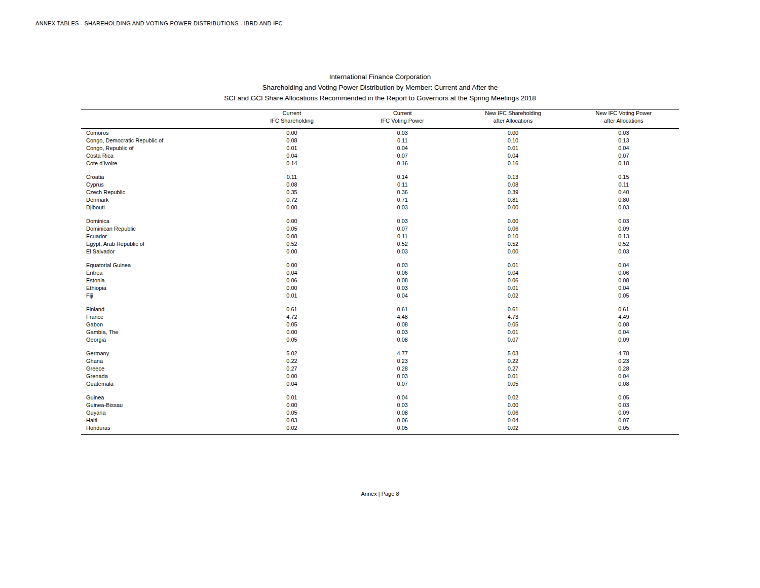ANNEX TABLES - SHAREHOLDING AND VOTING POWER DISTRIBUTIONS - IBRD AND IFC
International Finance Corporation
Shareholding and Voting Power Distribution by Member: Current and After the
SCI and GCI Share Allocations Recommended in the Report to Governors at the Spring Meetings 2018
| | Current IFC Shareholding | Current IFC Voting Power | New IFC Shareholding after Allocations | New IFC Voting Power after Allocations |
| --- | --- | --- | --- | --- |
| Comoros | 0.00 | 0.03 | 0.00 | 0.03 |
| Congo, Democratic Republic of | 0.08 | 0.11 | 0.10 | 0.13 |
| Congo, Republic of | 0.01 | 0.04 | 0.01 | 0.04 |
| Costa Rica | 0.04 | 0.07 | 0.04 | 0.07 |
| Cote d'Ivoire | 0.14 | 0.16 | 0.16 | 0.18 |
| Croatia | 0.11 | 0.14 | 0.13 | 0.15 |
| Cyprus | 0.08 | 0.11 | 0.08 | 0.11 |
| Czech Republic | 0.35 | 0.36 | 0.39 | 0.40 |
| Denmark | 0.72 | 0.71 | 0.81 | 0.80 |
| Djibouti | 0.00 | 0.03 | 0.00 | 0.03 |
| Dominica | 0.00 | 0.03 | 0.00 | 0.03 |
| Dominican Republic | 0.05 | 0.07 | 0.06 | 0.09 |
| Ecuador | 0.08 | 0.11 | 0.10 | 0.13 |
| Egypt, Arab Republic of | 0.52 | 0.52 | 0.52 | 0.52 |
| El Salvador | 0.00 | 0.03 | 0.00 | 0.03 |
| Equatorial Guinea | 0.00 | 0.03 | 0.01 | 0.04 |
| Eritrea | 0.04 | 0.06 | 0.04 | 0.06 |
| Estonia | 0.06 | 0.08 | 0.06 | 0.08 |
| Ethiopia | 0.00 | 0.03 | 0.01 | 0.04 |
| Fiji | 0.01 | 0.04 | 0.02 | 0.05 |
| Finland | 0.61 | 0.61 | 0.61 | 0.61 |
| France | 4.72 | 4.48 | 4.73 | 4.49 |
| Gabon | 0.05 | 0.08 | 0.05 | 0.08 |
| Gambia, The | 0.00 | 0.03 | 0.01 | 0.04 |
| Georgia | 0.05 | 0.08 | 0.07 | 0.09 |
| Germany | 5.02 | 4.77 | 5.03 | 4.78 |
| Ghana | 0.22 | 0.23 | 0.22 | 0.23 |
| Greece | 0.27 | 0.28 | 0.27 | 0.28 |
| Grenada | 0.00 | 0.03 | 0.01 | 0.04 |
| Guatemala | 0.04 | 0.07 | 0.05 | 0.08 |
| Guinea | 0.01 | 0.04 | 0.02 | 0.05 |
| Guinea-Bissau | 0.00 | 0.03 | 0.00 | 0.03 |
| Guyana | 0.05 | 0.08 | 0.06 | 0.09 |
| Haiti | 0.03 | 0.06 | 0.04 | 0.07 |
| Honduras | 0.02 | 0.05 | 0.02 | 0.05 |
Annex | Page 8